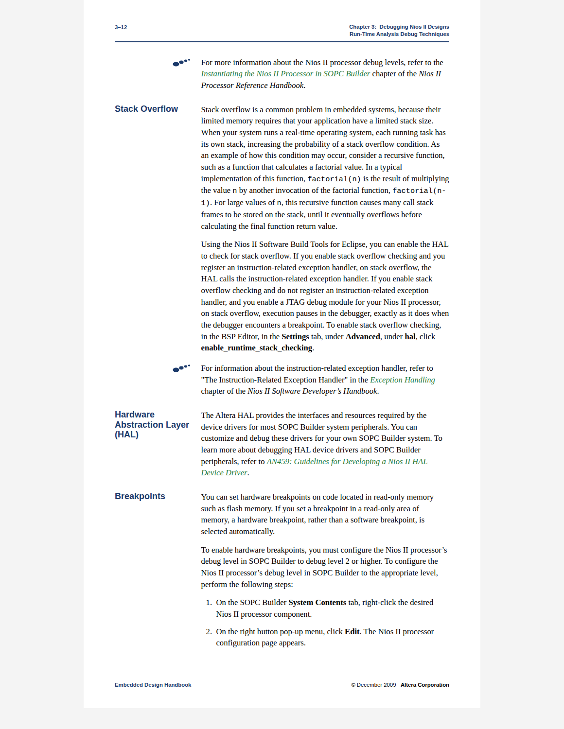3–12
Chapter 3: Debugging Nios II Designs
Run-Time Analysis Debug Techniques
For more information about the Nios II processor debug levels, refer to the Instantiating the Nios II Processor in SOPC Builder chapter of the Nios II Processor Reference Handbook.
Stack Overflow
Stack overflow is a common problem in embedded systems, because their limited memory requires that your application have a limited stack size. When your system runs a real-time operating system, each running task has its own stack, increasing the probability of a stack overflow condition. As an example of how this condition may occur, consider a recursive function, such as a function that calculates a factorial value. In a typical implementation of this function, factorial(n) is the result of multiplying the value n by another invocation of the factorial function, factorial(n-1). For large values of n, this recursive function causes many call stack frames to be stored on the stack, until it eventually overflows before calculating the final function return value.
Using the Nios II Software Build Tools for Eclipse, you can enable the HAL to check for stack overflow. If you enable stack overflow checking and you register an instruction-related exception handler, on stack overflow, the HAL calls the instruction-related exception handler. If you enable stack overflow checking and do not register an instruction-related exception handler, and you enable a JTAG debug module for your Nios II processor, on stack overflow, execution pauses in the debugger, exactly as it does when the debugger encounters a breakpoint. To enable stack overflow checking, in the BSP Editor, in the Settings tab, under Advanced, under hal, click enable_runtime_stack_checking.
For information about the instruction-related exception handler, refer to "The Instruction-Related Exception Handler" in the Exception Handling chapter of the Nios II Software Developer’s Handbook.
Hardware Abstraction Layer (HAL)
The Altera HAL provides the interfaces and resources required by the device drivers for most SOPC Builder system peripherals. You can customize and debug these drivers for your own SOPC Builder system. To learn more about debugging HAL device drivers and SOPC Builder peripherals, refer to AN459: Guidelines for Developing a Nios II HAL Device Driver.
Breakpoints
You can set hardware breakpoints on code located in read-only memory such as flash memory. If you set a breakpoint in a read-only area of memory, a hardware breakpoint, rather than a software breakpoint, is selected automatically.
To enable hardware breakpoints, you must configure the Nios II processor’s debug level in SOPC Builder to debug level 2 or higher. To configure the Nios II processor’s debug level in SOPC Builder to the appropriate level, perform the following steps:
On the SOPC Builder System Contents tab, right-click the desired Nios II processor component.
On the right button pop-up menu, click Edit. The Nios II processor configuration page appears.
Embedded Design Handbook
© December 2009 Altera Corporation